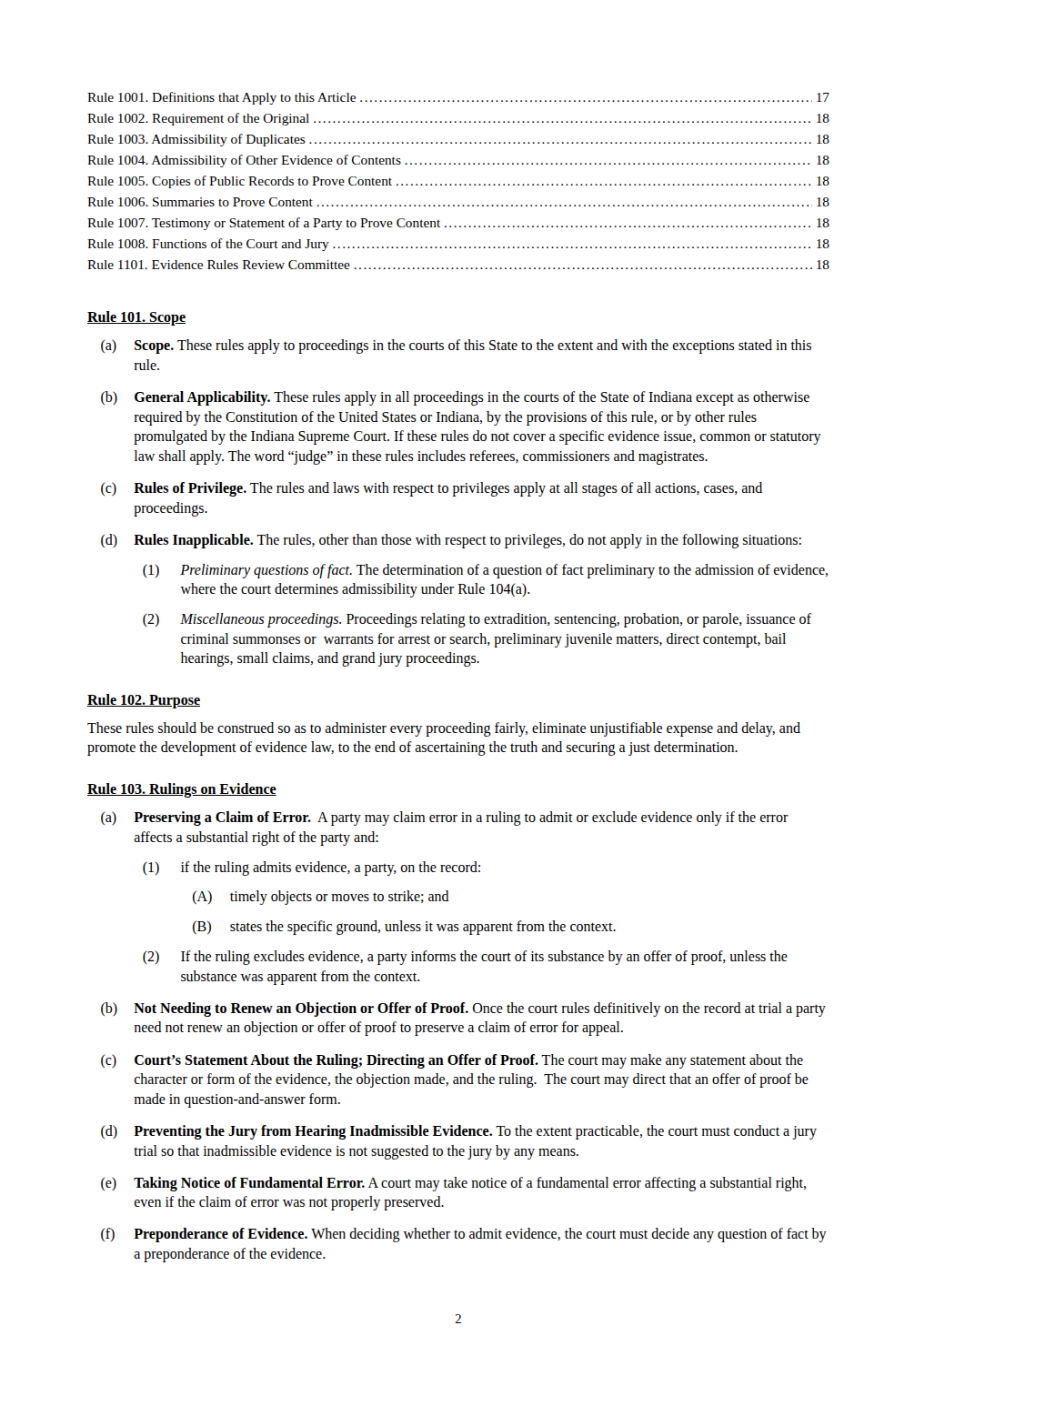Rule 1001. Definitions that Apply to this Article .................................................................................................................. 17
Rule 1002. Requirement of the Original ......................................................................................................................... 18
Rule 1003. Admissibility of Duplicates ........................................................................................................................... 18
Rule 1004. Admissibility of Other Evidence of Contents ................................................................................................. 18
Rule 1005. Copies of Public Records to Prove Content .................................................................................................... 18
Rule 1006. Summaries to Prove Content ......................................................................................................................... 18
Rule 1007. Testimony or Statement of a Party to Prove Content ......................................................................................... 18
Rule 1008. Functions of the Court and Jury ..................................................................................................................... 18
Rule 1101. Evidence Rules Review Committee ................................................................................................................. 18
Rule 101. Scope
(a) Scope. These rules apply to proceedings in the courts of this State to the extent and with the exceptions stated in this rule.
(b) General Applicability. These rules apply in all proceedings in the courts of the State of Indiana except as otherwise required by the Constitution of the United States or Indiana, by the provisions of this rule, or by other rules promulgated by the Indiana Supreme Court. If these rules do not cover a specific evidence issue, common or statutory law shall apply. The word “judge” in these rules includes referees, commissioners and magistrates.
(c) Rules of Privilege. The rules and laws with respect to privileges apply at all stages of all actions, cases, and proceedings.
(d) Rules Inapplicable. The rules, other than those with respect to privileges, do not apply in the following situations:
(1) Preliminary questions of fact. The determination of a question of fact preliminary to the admission of evidence, where the court determines admissibility under Rule 104(a).
(2) Miscellaneous proceedings. Proceedings relating to extradition, sentencing, probation, or parole, issuance of criminal summonses or warrants for arrest or search, preliminary juvenile matters, direct contempt, bail hearings, small claims, and grand jury proceedings.
Rule 102. Purpose
These rules should be construed so as to administer every proceeding fairly, eliminate unjustifiable expense and delay, and promote the development of evidence law, to the end of ascertaining the truth and securing a just determination.
Rule 103. Rulings on Evidence
(a) Preserving a Claim of Error. A party may claim error in a ruling to admit or exclude evidence only if the error affects a substantial right of the party and:
(1) if the ruling admits evidence, a party, on the record:
(A) timely objects or moves to strike; and
(B) states the specific ground, unless it was apparent from the context.
(2) If the ruling excludes evidence, a party informs the court of its substance by an offer of proof, unless the substance was apparent from the context.
(b) Not Needing to Renew an Objection or Offer of Proof. Once the court rules definitively on the record at trial a party need not renew an objection or offer of proof to preserve a claim of error for appeal.
(c) Court’s Statement About the Ruling; Directing an Offer of Proof. The court may make any statement about the character or form of the evidence, the objection made, and the ruling. The court may direct that an offer of proof be made in question-and-answer form.
(d) Preventing the Jury from Hearing Inadmissible Evidence. To the extent practicable, the court must conduct a jury trial so that inadmissible evidence is not suggested to the jury by any means.
(e) Taking Notice of Fundamental Error. A court may take notice of a fundamental error affecting a substantial right, even if the claim of error was not properly preserved.
(f) Preponderance of Evidence. When deciding whether to admit evidence, the court must decide any question of fact by a preponderance of the evidence.
2